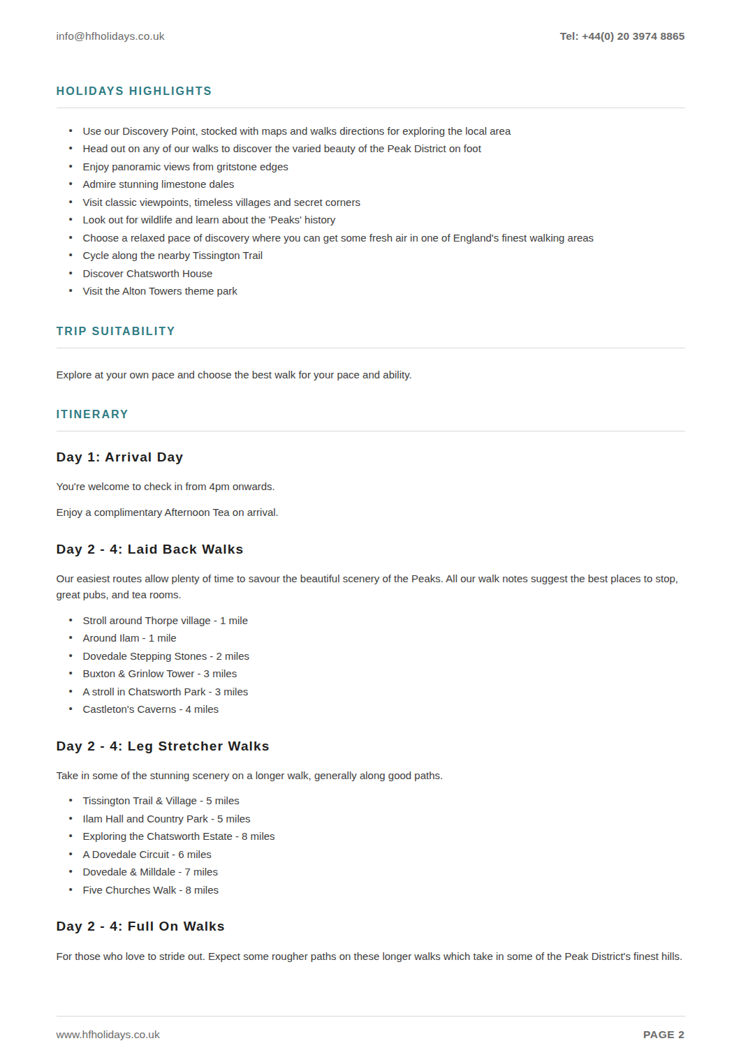info@hfholidays.co.uk Tel: +44(0) 20 3974 8865
Holidays Highlights
Use our Discovery Point, stocked with maps and walks directions for exploring the local area
Head out on any of our walks to discover the varied beauty of the Peak District on foot
Enjoy panoramic views from gritstone edges
Admire stunning limestone dales
Visit classic viewpoints, timeless villages and secret corners
Look out for wildlife and learn about the 'Peaks' history
Choose a relaxed pace of discovery where you can get some fresh air in one of England's finest walking areas
Cycle along the nearby Tissington Trail
Discover Chatsworth House
Visit the Alton Towers theme park
Trip Suitability
Explore at your own pace and choose the best walk for your pace and ability.
Itinerary
Day 1: Arrival Day
You're welcome to check in from 4pm onwards.
Enjoy a complimentary Afternoon Tea on arrival.
Day 2 - 4: Laid Back Walks
Our easiest routes allow plenty of time to savour the beautiful scenery of the Peaks. All our walk notes suggest the best places to stop, great pubs, and tea rooms.
Stroll around Thorpe village - 1 mile
Around Ilam - 1 mile
Dovedale Stepping Stones - 2 miles
Buxton & Grinlow Tower - 3 miles
A stroll in Chatsworth Park - 3 miles
Castleton's Caverns - 4 miles
Day 2 - 4: Leg Stretcher Walks
Take in some of the stunning scenery on a longer walk, generally along good paths.
Tissington Trail & Village - 5 miles
Ilam Hall and Country Park - 5 miles
Exploring the Chatsworth Estate - 8 miles
A Dovedale Circuit - 6 miles
Dovedale & Milldale - 7 miles
Five Churches Walk - 8 miles
Day 2 - 4: Full On Walks
For those who love to stride out. Expect some rougher paths on these longer walks which take in some of the Peak District's finest hills.
www.hfholidays.co.uk PAGE 2